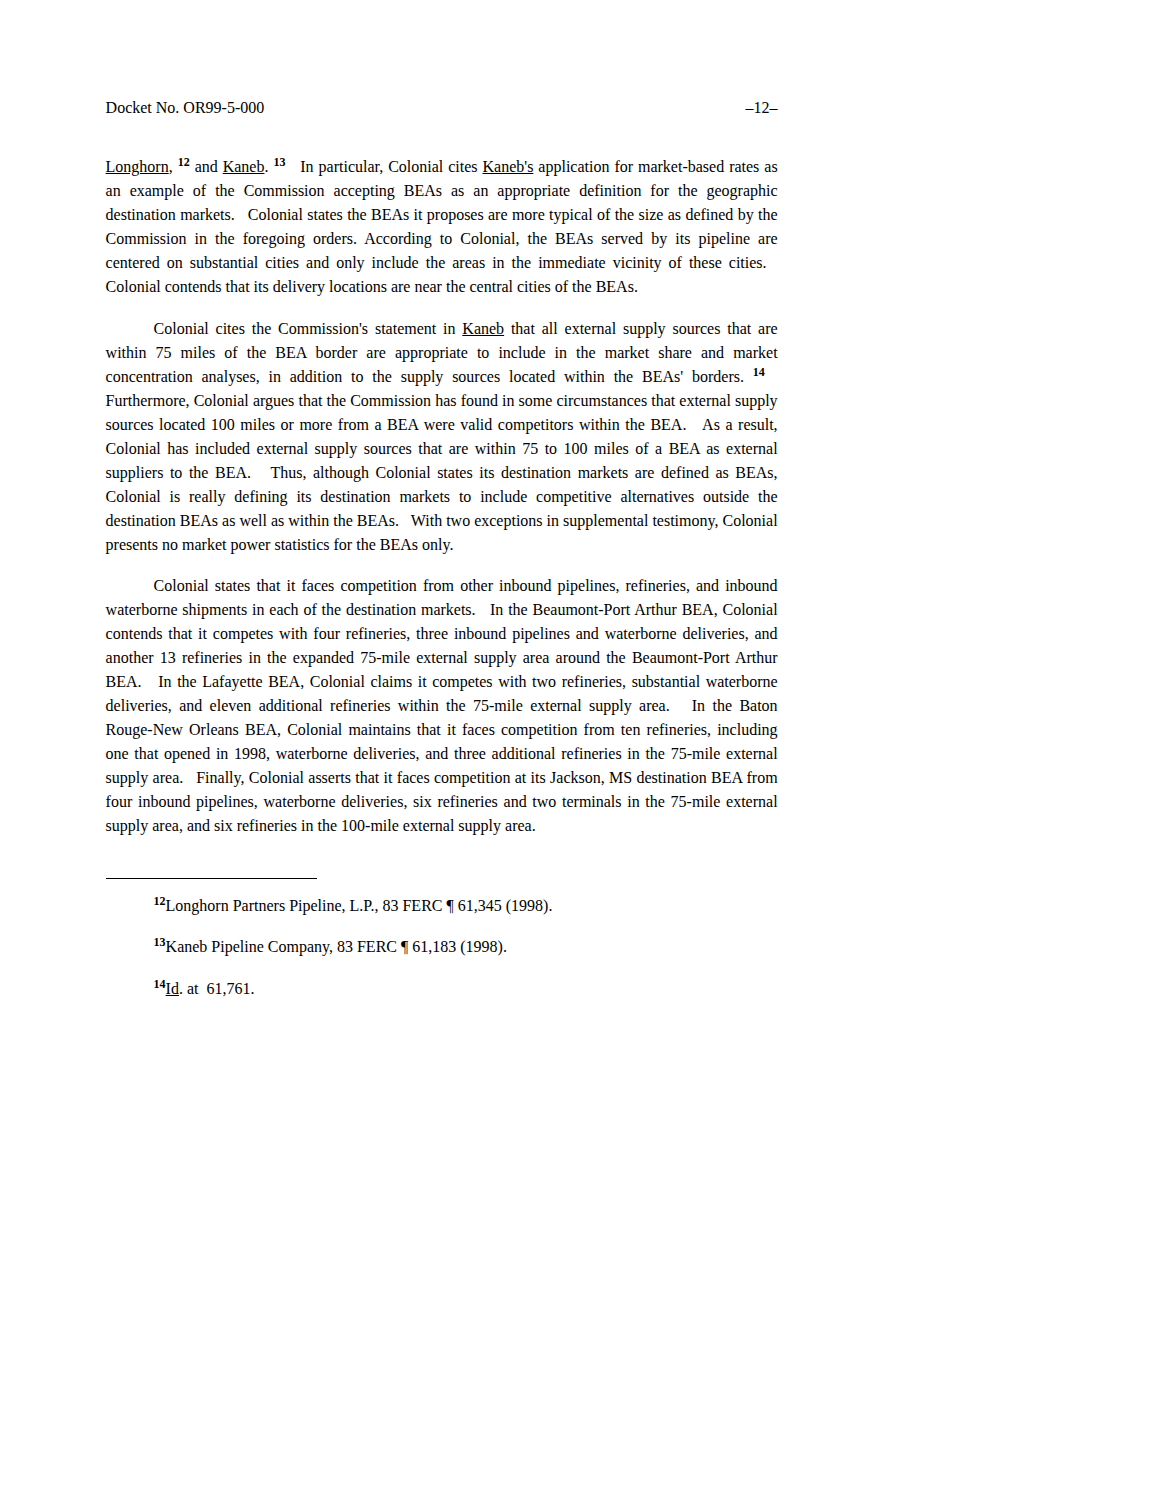Docket No. OR99-5-000 –12–
Longhorn, 12 and Kaneb. 13 In particular, Colonial cites Kaneb's application for market-based rates as an example of the Commission accepting BEAs as an appropriate definition for the geographic destination markets. Colonial states the BEAs it proposes are more typical of the size as defined by the Commission in the foregoing orders. According to Colonial, the BEAs served by its pipeline are centered on substantial cities and only include the areas in the immediate vicinity of these cities. Colonial contends that its delivery locations are near the central cities of the BEAs.
Colonial cites the Commission's statement in Kaneb that all external supply sources that are within 75 miles of the BEA border are appropriate to include in the market share and market concentration analyses, in addition to the supply sources located within the BEAs' borders. 14 Furthermore, Colonial argues that the Commission has found in some circumstances that external supply sources located 100 miles or more from a BEA were valid competitors within the BEA. As a result, Colonial has included external supply sources that are within 75 to 100 miles of a BEA as external suppliers to the BEA. Thus, although Colonial states its destination markets are defined as BEAs, Colonial is really defining its destination markets to include competitive alternatives outside the destination BEAs as well as within the BEAs. With two exceptions in supplemental testimony, Colonial presents no market power statistics for the BEAs only.
Colonial states that it faces competition from other inbound pipelines, refineries, and inbound waterborne shipments in each of the destination markets. In the Beaumont-Port Arthur BEA, Colonial contends that it competes with four refineries, three inbound pipelines and waterborne deliveries, and another 13 refineries in the expanded 75-mile external supply area around the Beaumont-Port Arthur BEA. In the Lafayette BEA, Colonial claims it competes with two refineries, substantial waterborne deliveries, and eleven additional refineries within the 75-mile external supply area. In the Baton Rouge-New Orleans BEA, Colonial maintains that it faces competition from ten refineries, including one that opened in 1998, waterborne deliveries, and three additional refineries in the 75-mile external supply area. Finally, Colonial asserts that it faces competition at its Jackson, MS destination BEA from four inbound pipelines, waterborne deliveries, six refineries and two terminals in the 75-mile external supply area, and six refineries in the 100-mile external supply area.
12Longhorn Partners Pipeline, L.P., 83 FERC ¶ 61,345 (1998).
13Kaneb Pipeline Company, 83 FERC ¶ 61,183 (1998).
14Id. at 61,761.